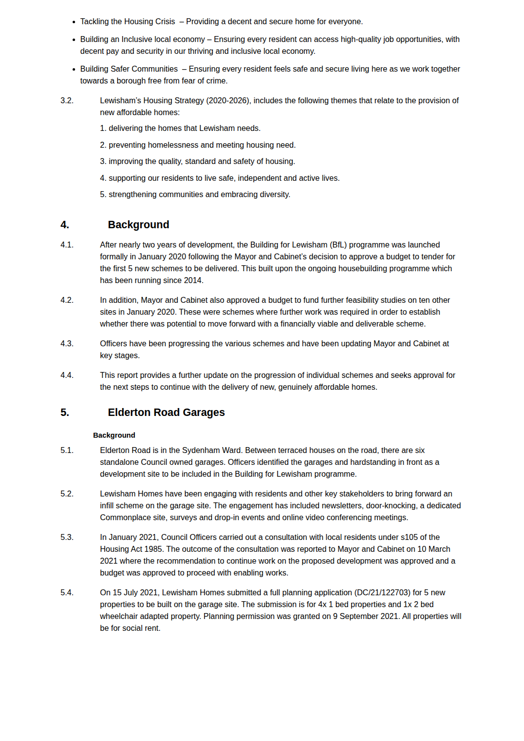Tackling the Housing Crisis – Providing a decent and secure home for everyone.
Building an Inclusive local economy – Ensuring every resident can access high-quality job opportunities, with decent pay and security in our thriving and inclusive local economy.
Building Safer Communities – Ensuring every resident feels safe and secure living here as we work together towards a borough free from fear of crime.
3.2.
Lewisham’s Housing Strategy (2020-2026), includes the following themes that relate to the provision of new affordable homes:
1. delivering the homes that Lewisham needs.
2. preventing homelessness and meeting housing need.
3. improving the quality, standard and safety of housing.
4. supporting our residents to live safe, independent and active lives.
5. strengthening communities and embracing diversity.
4.
Background
4.1.
After nearly two years of development, the Building for Lewisham (BfL) programme was launched formally in January 2020 following the Mayor and Cabinet’s decision to approve a budget to tender for the first 5 new schemes to be delivered. This built upon the ongoing housebuilding programme which has been running since 2014.
4.2.
In addition, Mayor and Cabinet also approved a budget to fund further feasibility studies on ten other sites in January 2020. These were schemes where further work was required in order to establish whether there was potential to move forward with a financially viable and deliverable scheme.
4.3.
Officers have been progressing the various schemes and have been updating Mayor and Cabinet at key stages.
4.4.
This report provides a further update on the progression of individual schemes and seeks approval for the next steps to continue with the delivery of new, genuinely affordable homes.
5.
Elderton Road Garages
Background
5.1.
Elderton Road is in the Sydenham Ward. Between terraced houses on the road, there are six standalone Council owned garages. Officers identified the garages and hardstanding in front as a development site to be included in the Building for Lewisham programme.
5.2.
Lewisham Homes have been engaging with residents and other key stakeholders to bring forward an infill scheme on the garage site. The engagement has included newsletters, door-knocking, a dedicated Commonplace site, surveys and drop-in events and online video conferencing meetings.
5.3.
In January 2021, Council Officers carried out a consultation with local residents under s105 of the Housing Act 1985. The outcome of the consultation was reported to Mayor and Cabinet on 10 March 2021 where the recommendation to continue work on the proposed development was approved and a budget was approved to proceed with enabling works.
5.4.
On 15 July 2021, Lewisham Homes submitted a full planning application (DC/21/122703) for 5 new properties to be built on the garage site. The submission is for 4x 1 bed properties and 1x 2 bed wheelchair adapted property. Planning permission was granted on 9 September 2021. All properties will be for social rent.